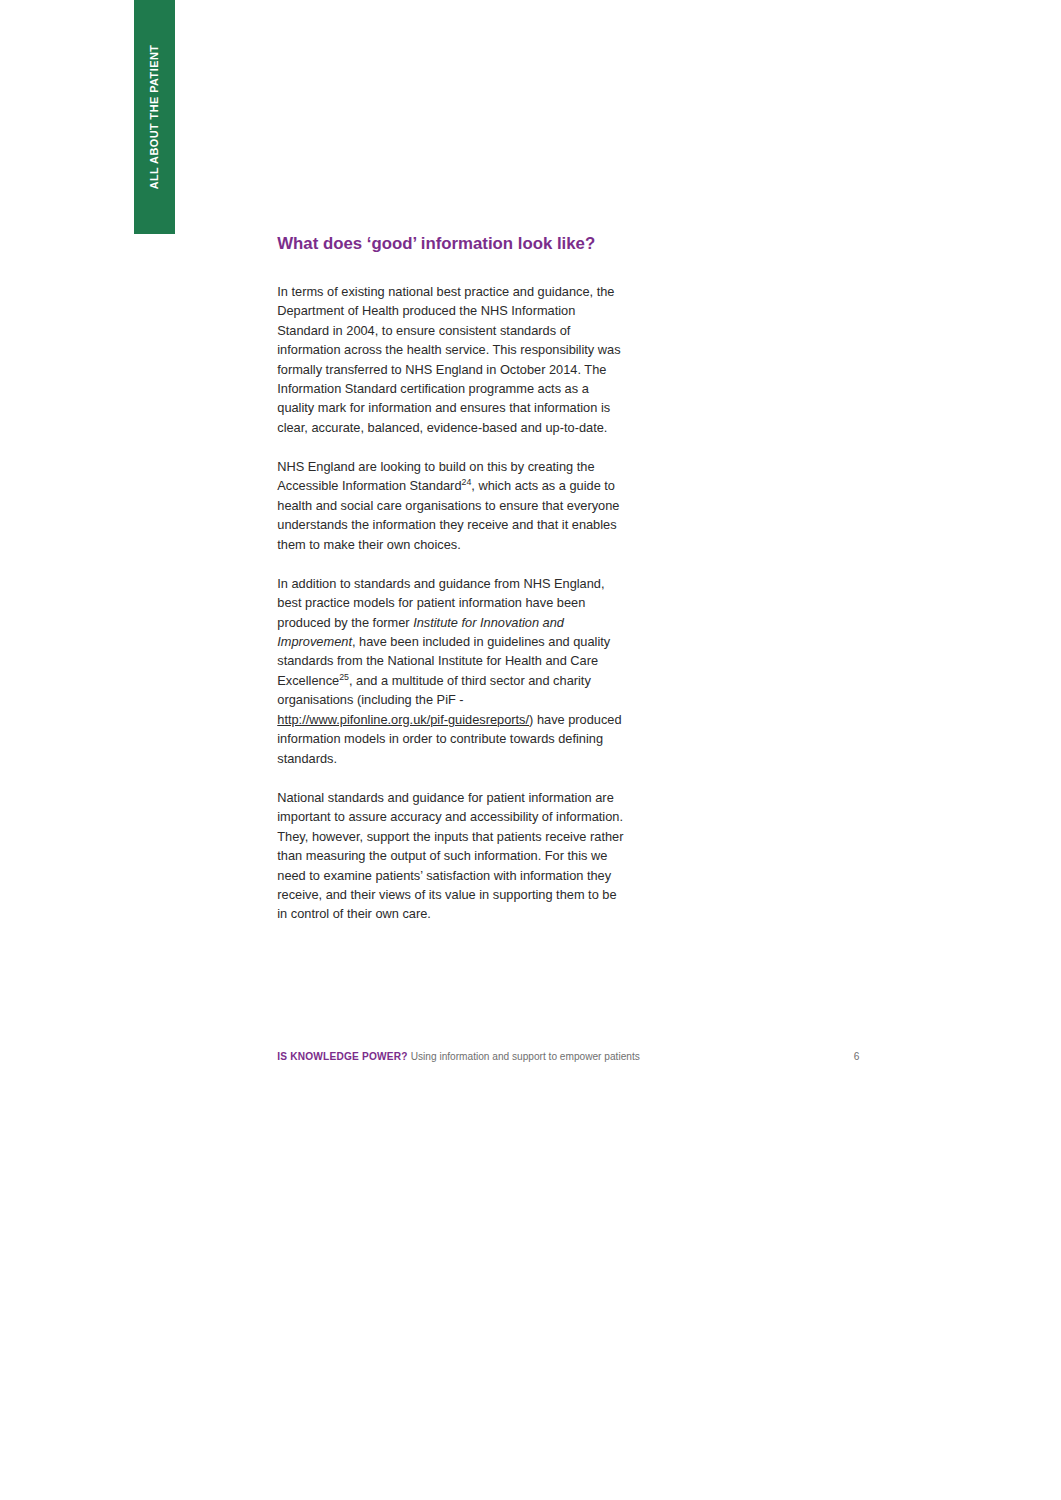All about the patient
What does ‘good’ information look like?
In terms of existing national best practice and guidance, the Department of Health produced the NHS Information Standard in 2004, to ensure consistent standards of information across the health service. This responsibility was formally transferred to NHS England in October 2014. The Information Standard certification programme acts as a quality mark for information and ensures that information is clear, accurate, balanced, evidence-based and up-to-date.
NHS England are looking to build on this by creating the Accessible Information Standard24, which acts as a guide to health and social care organisations to ensure that everyone understands the information they receive and that it enables them to make their own choices.
In addition to standards and guidance from NHS England, best practice models for patient information have been produced by the former Institute for Innovation and Improvement, have been included in guidelines and quality standards from the National Institute for Health and Care Excellence25, and a multitude of third sector and charity organisations (including the PiF - http://www.pifonline.org.uk/pif-guidesreports/) have produced information models in order to contribute towards defining standards.
National standards and guidance for patient information are important to assure accuracy and accessibility of information. They, however, support the inputs that patients receive rather than measuring the output of such information. For this we need to examine patients’ satisfaction with information they receive, and their views of its value in supporting them to be in control of their own care.
IS KNOWLEDGE POWER? Using information and support to empower patients
6